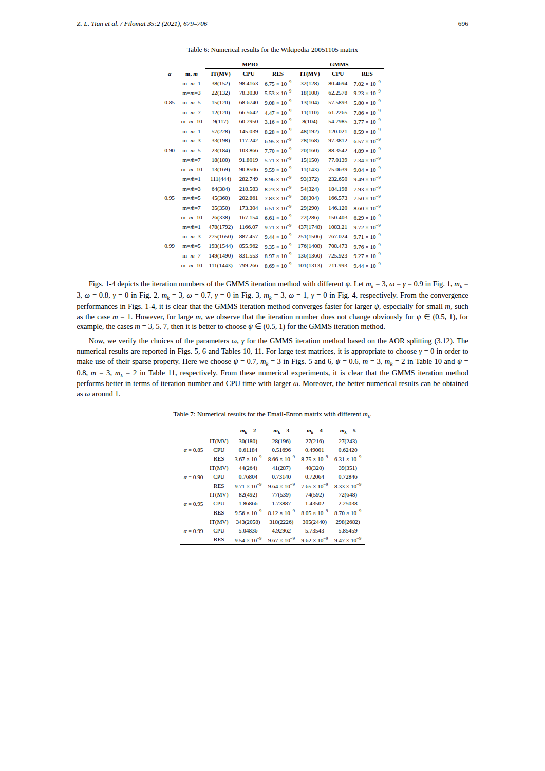Z. L. Tian et al. / Filomat 35:2 (2021), 679–706 696
Table 6: Numerical results for the Wikipedia-20051105 matrix
| | MPIO | GMMS |
| --- | --- | --- |
| α | m, m̄ | IT(MV) | CPU | RES | IT(MV) | CPU | RES |
| 0.85 | m= m̄ =1 | 38(152) | 98.4163 | 6.75 × 10 −9 | 32(128) | 80.4694 | 7.02 × 10 −9 |
| m= m̄ =3 | 22(132) | 78.3030 | 5.53 × 10 −9 | 18(108) | 62.2578 | 9.23 × 10 −9 |
| m= m̄ =5 | 15(120) | 68.6740 | 9.08 × 10 −9 | 13(104) | 57.5893 | 5.80 × 10 −9 |
| m= m̄ =7 | 12(120) | 66.5642 | 4.47 × 10 −9 | 11(110) | 61.2265 | 7.86 × 10 −9 |
| m= m̄ =10 | 9(117) | 60.7950 | 3.16 × 10 −9 | 8(104) | 54.7985 | 3.77 × 10 −9 |
| 0.90 | m= m̄ =1 | 57(228) | 145.039 | 8.28 × 10 −9 | 48(192) | 120.021 | 8.59 × 10 −9 |
| m= m̄ =3 | 33(198) | 117.242 | 6.95 × 10 −9 | 28(168) | 97.3812 | 6.57 × 10 −9 |
| m= m̄ =5 | 23(184) | 103.866 | 7.70 × 10 −9 | 20(160) | 88.3542 | 4.89 × 10 −9 |
| m= m̄ =7 | 18(180) | 91.8019 | 5.71 × 10 −9 | 15(150) | 77.0139 | 7.34 × 10 −9 |
| m= m̄ =10 | 13(169) | 90.8506 | 9.59 × 10 −9 | 11(143) | 75.0639 | 9.04 × 10 −9 |
| 0.95 | m= m̄ =1 | 111(444) | 282.749 | 8.96 × 10 −9 | 93(372) | 232.650 | 9.49 × 10 −9 |
| m= m̄ =3 | 64(384) | 218.583 | 8.23 × 10 −9 | 54(324) | 184.198 | 7.93 × 10 −9 |
| m= m̄ =5 | 45(360) | 202.861 | 7.83 × 10 −9 | 38(304) | 166.573 | 7.50 × 10 −9 |
| m= m̄ =7 | 35(350) | 173.304 | 6.51 × 10 −9 | 29(290) | 146.120 | 8.60 × 10 −9 |
| m= m̄ =10 | 26(338) | 167.154 | 6.61 × 10 −9 | 22(286) | 150.403 | 6.29 × 10 −9 |
| 0.99 | m= m̄ =1 | 478(1792) | 1166.07 | 9.71 × 10 −9 | 437(1748) | 1083.21 | 9.72 × 10 −9 |
| m= m̄ =3 | 275(1650) | 887.457 | 9.44 × 10 −9 | 251(1506) | 767.024 | 9.71 × 10 −9 |
| m= m̄ =5 | 193(1544) | 855.962 | 9.35 × 10 −9 | 176(1408) | 708.473 | 9.76 × 10 −9 |
| m= m̄ =7 | 149(1490) | 831.553 | 8.97 × 10 −9 | 136(1360) | 725.923 | 9.27 × 10 −9 |
| m= m̄ =10 | 111(1443) | 799.266 | 8.69 × 10 −9 | 101(1313) | 711.993 | 9.44 × 10 −9 |
Figs. 1-4 depicts the iteration numbers of the GMMS iteration method with different ψ. Let mk = 3, ω = γ = 0.9 in Fig. 1, mk = 3, ω = 0.8, γ = 0 in Fig. 2, mk = 3, ω = 0.7, γ = 0 in Fig. 3, mk = 3, ω = 1, γ = 0 in Fig. 4, respectively. From the convergence performances in Figs. 1-4, it is clear that the GMMS iteration method converges faster for larger ψ, especially for small m, such as the case m = 1. However, for large m, we observe that the iteration number does not change obviously for ψ ∈ (0.5, 1), for example, the cases m = 3, 5, 7, then it is better to choose ψ ∈ (0.5, 1) for the GMMS iteration method.
Now, we verify the choices of the parameters ω, γ for the GMMS iteration method based on the AOR splitting (3.12). The numerical results are reported in Figs. 5, 6 and Tables 10, 11. For large test matrices, it is appropriate to choose γ = 0 in order to make use of their sparse property. Here we choose ψ = 0.7, mk = 3 in Figs. 5 and 6, ψ = 0.6, m = 3, mk = 2 in Table 10 and ψ = 0.8, m = 3, mk = 2 in Table 11, respectively. From these numerical experiments, it is clear that the GMMS iteration method performs better in terms of iteration number and CPU time with larger ω. Moreover, the better numerical results can be obtained as ω around 1.
Table 7: Numerical results for the Email-Enron matrix with different mk.
| | m k = 2 | m k = 3 | m k = 4 | m k = 5 |
| --- | --- | --- | --- | --- |
| α = 0.85 | IT(MV) | 30(180) | 28(196) | 27(216) | 27(243) |
| CPU | 0.61184 | 0.51696 | 0.49001 | 0.62420 |
| RES | 3.67 × 10 −9 | 8.66 × 10 −9 | 8.75 × 10 −9 | 6.31 × 10 −9 |
| α = 0.90 | IT(MV) | 44(264) | 41(287) | 40(320) | 39(351) |
| CPU | 0.76804 | 0.73140 | 0.72064 | 0.72846 |
| RES | 9.71 × 10 −9 | 9.64 × 10 −9 | 7.65 × 10 −9 | 8.33 × 10 −9 |
| α = 0.95 | IT(MV) | 82(492) | 77(539) | 74(592) | 72(648) |
| CPU | 1.86866 | 1.73887 | 1.43502 | 2.25038 |
| RES | 9.56 × 10 −9 | 8.12 × 10 −9 | 8.05 × 10 −9 | 8.70 × 10 −9 |
| α = 0.99 | IT(MV) | 343(2058) | 318(2226) | 305(2440) | 298(2682) |
| CPU | 5.04836 | 4.92962 | 5.73543 | 5.85459 |
| RES | 9.54 × 10 −9 | 9.67 × 10 −9 | 9.62 × 10 −9 | 9.47 × 10 −9 |